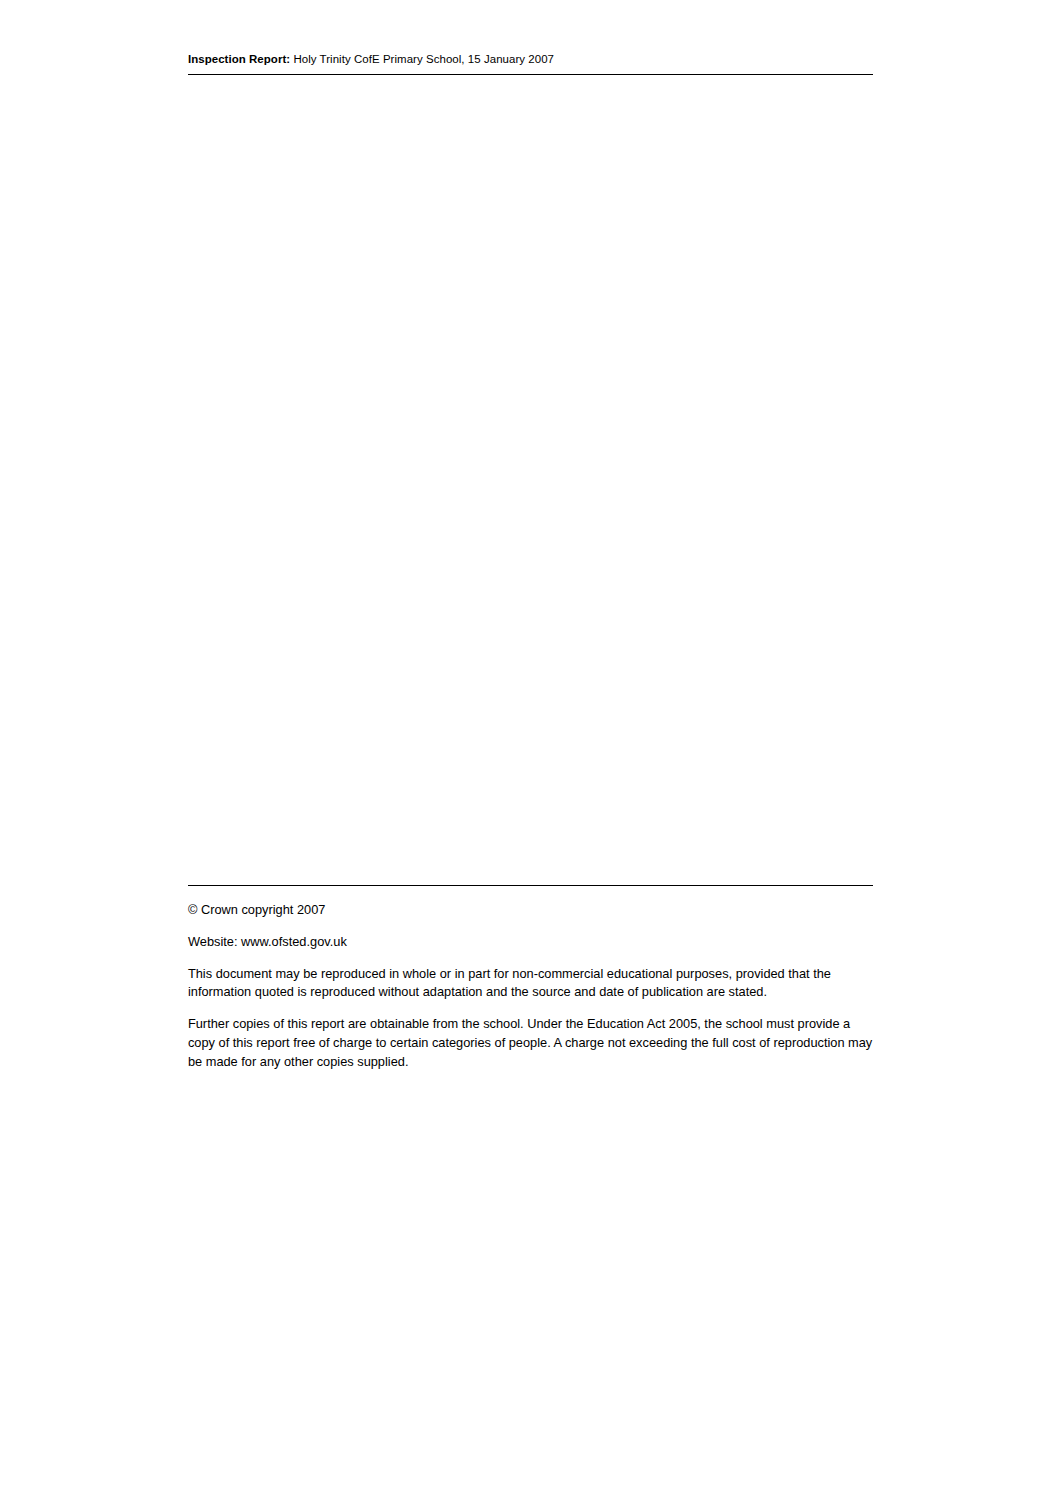Inspection Report: Holy Trinity CofE Primary School, 15 January 2007
© Crown copyright 2007
Website: www.ofsted.gov.uk
This document may be reproduced in whole or in part for non-commercial educational purposes, provided that the information quoted is reproduced without adaptation and the source and date of publication are stated.
Further copies of this report are obtainable from the school. Under the Education Act 2005, the school must provide a copy of this report free of charge to certain categories of people. A charge not exceeding the full cost of reproduction may be made for any other copies supplied.